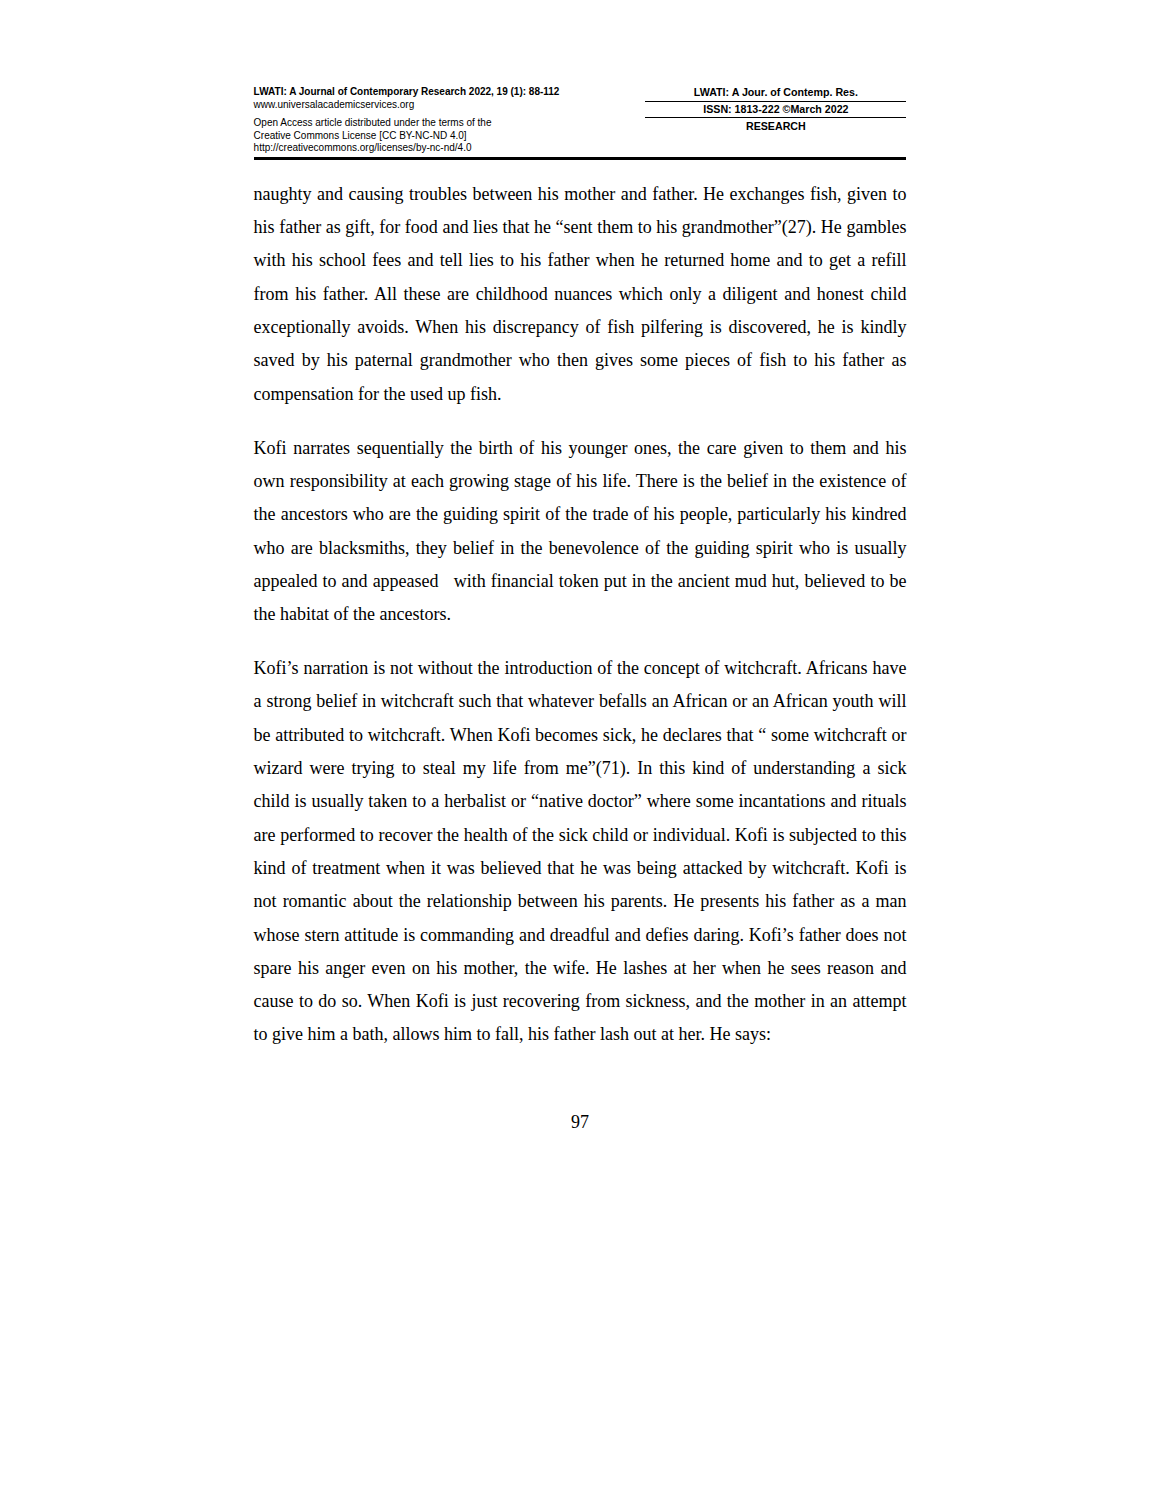LWATI: A Journal of Contemporary Research 2022, 19 (1): 88-112
www.universalacademicservices.org
Open Access article distributed under the terms of the
Creative Commons License [CC BY-NC-ND 4.0]
http://creativecommons.org/licenses/by-nc-nd/4.0
LWATI: A Jour. of Contemp. Res.
ISSN: 1813-222 ©March 2022
RESEARCH
naughty and causing troubles between his mother and father. He exchanges fish, given to his father as gift, for food and lies that he “sent them to his grandmother”(27). He gambles with his school fees and tell lies to his father when he returned home and to get a refill from his father. All these are childhood nuances which only a diligent and honest child exceptionally avoids. When his discrepancy of fish pilfering is discovered, he is kindly saved by his paternal grandmother who then gives some pieces of fish to his father as compensation for the used up fish.
Kofi narrates sequentially the birth of his younger ones, the care given to them and his own responsibility at each growing stage of his life. There is the belief in the existence of the ancestors who are the guiding spirit of the trade of his people, particularly his kindred who are blacksmiths, they belief in the benevolence of the guiding spirit who is usually appealed to and appeased with financial token put in the ancient mud hut, believed to be the habitat of the ancestors.
Kofi’s narration is not without the introduction of the concept of witchcraft. Africans have a strong belief in witchcraft such that whatever befalls an African or an African youth will be attributed to witchcraft. When Kofi becomes sick, he declares that “ some witchcraft or wizard were trying to steal my life from me”(71). In this kind of understanding a sick child is usually taken to a herbalist or “native doctor” where some incantations and rituals are performed to recover the health of the sick child or individual. Kofi is subjected to this kind of treatment when it was believed that he was being attacked by witchcraft. Kofi is not romantic about the relationship between his parents. He presents his father as a man whose stern attitude is commanding and dreadful and defies daring. Kofi’s father does not spare his anger even on his mother, the wife. He lashes at her when he sees reason and cause to do so. When Kofi is just recovering from sickness, and the mother in an attempt to give him a bath, allows him to fall, his father lash out at her. He says:
97